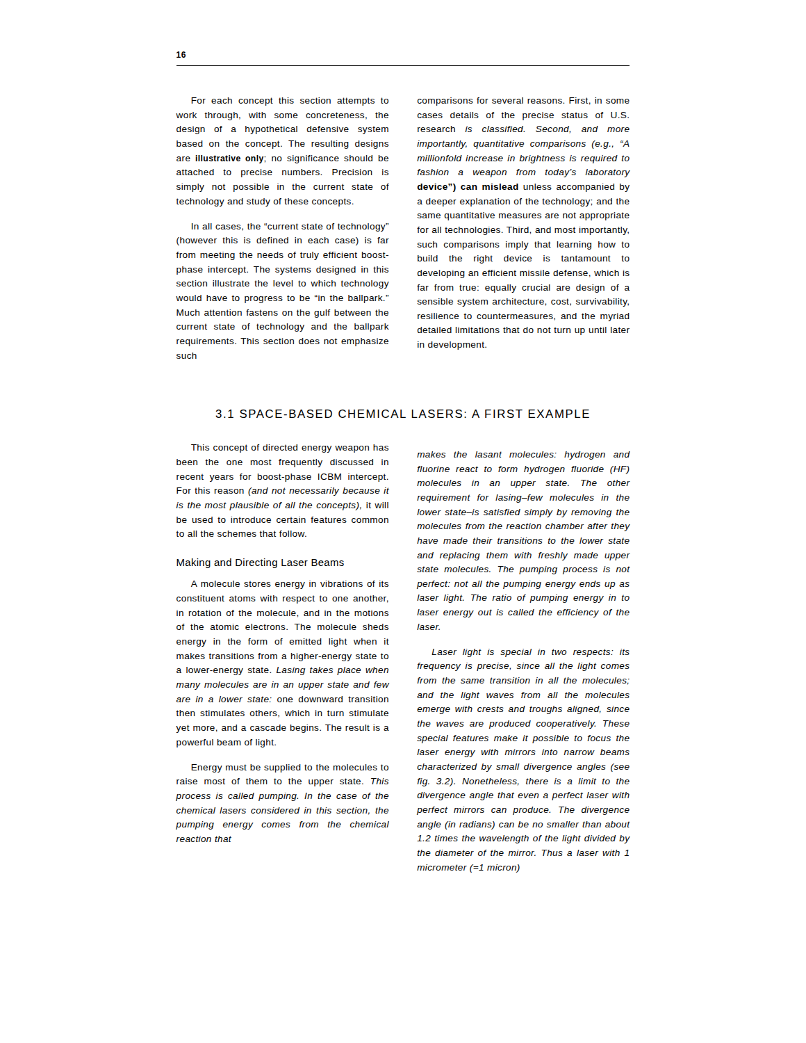16
For each concept this section attempts to work through, with some concreteness, the design of a hypothetical defensive system based on the concept. The resulting designs are illustrative only; no significance should be attached to precise numbers. Precision is simply not possible in the current state of technology and study of these concepts.
In all cases, the “current state of technology” (however this is defined in each case) is far from meeting the needs of truly efficient boost-phase intercept. The systems designed in this section illustrate the level to which technology would have to progress to be “in the ballpark.” Much attention fastens on the gulf between the current state of technology and the ballpark requirements. This section does not emphasize such
comparisons for several reasons. First, in some cases details of the precise status of U.S. research is classified. Second, and more importantly, quantitative comparisons (e.g., “A millionfold increase in brightness is required to fashion a weapon from today’s laboratory device”) can mislead unless accompanied by a deeper explanation of the technology; and the same quantitative measures are not appropriate for all technologies. Third, and most importantly, such comparisons imply that learning how to build the right device is tantamount to developing an efficient missile defense, which is far from true: equally crucial are design of a sensible system architecture, cost, survivability, resilience to countermeasures, and the myriad detailed limitations that do not turn up until later in development.
3.1 SPACE-BASED CHEMICAL LASERS: A FIRST EXAMPLE
This concept of directed energy weapon has been the one most frequently discussed in recent years for boost-phase ICBM intercept. For this reason (and not necessarily because it is the most plausible of all the concepts), it will be used to introduce certain features common to all the schemes that follow.
Making and Directing Laser Beams
A molecule stores energy in vibrations of its constituent atoms with respect to one another, in rotation of the molecule, and in the motions of the atomic electrons. The molecule sheds energy in the form of emitted light when it makes transitions from a higher-energy state to a lower-energy state. Lasing takes place when many molecules are in an upper state and few are in a lower state: one downward transition then stimulates others, which in turn stimulate yet more, and a cascade begins. The result is a powerful beam of light.
Energy must be supplied to the molecules to raise most of them to the upper state. This process is called pumping. In the case of the chemical lasers considered in this section, the pumping energy comes from the chemical reaction that
makes the lasant molecules: hydrogen and fluorine react to form hydrogen fluoride (HF) molecules in an upper state. The other requirement for lasing–few molecules in the lower state–is satisfied simply by removing the molecules from the reaction chamber after they have made their transitions to the lower state and replacing them with freshly made upper state molecules. The pumping process is not perfect: not all the pumping energy ends up as laser light. The ratio of pumping energy in to laser energy out is called the efficiency of the laser.
Laser light is special in two respects: its frequency is precise, since all the light comes from the same transition in all the molecules; and the light waves from all the molecules emerge with crests and troughs aligned, since the waves are produced cooperatively. These special features make it possible to focus the laser energy with mirrors into narrow beams characterized by small divergence angles (see fig. 3.2). Nonetheless, there is a limit to the divergence angle that even a perfect laser with perfect mirrors can produce. The divergence angle (in radians) can be no smaller than about 1.2 times the wavelength of the light divided by the diameter of the mirror. Thus a laser with 1 micrometer (=1 micron)